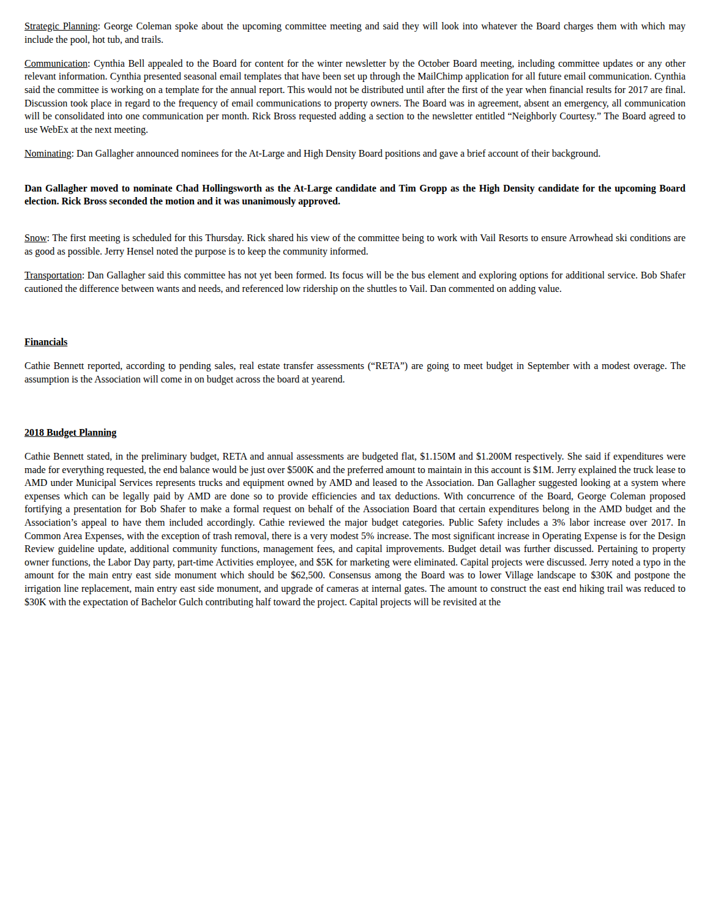Strategic Planning: George Coleman spoke about the upcoming committee meeting and said they will look into whatever the Board charges them with which may include the pool, hot tub, and trails.
Communication: Cynthia Bell appealed to the Board for content for the winter newsletter by the October Board meeting, including committee updates or any other relevant information. Cynthia presented seasonal email templates that have been set up through the MailChimp application for all future email communication. Cynthia said the committee is working on a template for the annual report. This would not be distributed until after the first of the year when financial results for 2017 are final. Discussion took place in regard to the frequency of email communications to property owners. The Board was in agreement, absent an emergency, all communication will be consolidated into one communication per month. Rick Bross requested adding a section to the newsletter entitled “Neighborly Courtesy.” The Board agreed to use WebEx at the next meeting.
Nominating: Dan Gallagher announced nominees for the At-Large and High Density Board positions and gave a brief account of their background.
Dan Gallagher moved to nominate Chad Hollingsworth as the At-Large candidate and Tim Gropp as the High Density candidate for the upcoming Board election. Rick Bross seconded the motion and it was unanimously approved.
Snow: The first meeting is scheduled for this Thursday. Rick shared his view of the committee being to work with Vail Resorts to ensure Arrowhead ski conditions are as good as possible. Jerry Hensel noted the purpose is to keep the community informed.
Transportation: Dan Gallagher said this committee has not yet been formed. Its focus will be the bus element and exploring options for additional service. Bob Shafer cautioned the difference between wants and needs, and referenced low ridership on the shuttles to Vail. Dan commented on adding value.
Financials
Cathie Bennett reported, according to pending sales, real estate transfer assessments (“RETA”) are going to meet budget in September with a modest overage. The assumption is the Association will come in on budget across the board at yearend.
2018 Budget Planning
Cathie Bennett stated, in the preliminary budget, RETA and annual assessments are budgeted flat, $1.150M and $1.200M respectively. She said if expenditures were made for everything requested, the end balance would be just over $500K and the preferred amount to maintain in this account is $1M. Jerry explained the truck lease to AMD under Municipal Services represents trucks and equipment owned by AMD and leased to the Association. Dan Gallagher suggested looking at a system where expenses which can be legally paid by AMD are done so to provide efficiencies and tax deductions. With concurrence of the Board, George Coleman proposed fortifying a presentation for Bob Shafer to make a formal request on behalf of the Association Board that certain expenditures belong in the AMD budget and the Association’s appeal to have them included accordingly. Cathie reviewed the major budget categories. Public Safety includes a 3% labor increase over 2017. In Common Area Expenses, with the exception of trash removal, there is a very modest 5% increase. The most significant increase in Operating Expense is for the Design Review guideline update, additional community functions, management fees, and capital improvements. Budget detail was further discussed. Pertaining to property owner functions, the Labor Day party, part-time Activities employee, and $5K for marketing were eliminated. Capital projects were discussed. Jerry noted a typo in the amount for the main entry east side monument which should be $62,500. Consensus among the Board was to lower Village landscape to $30K and postpone the irrigation line replacement, main entry east side monument, and upgrade of cameras at internal gates. The amount to construct the east end hiking trail was reduced to $30K with the expectation of Bachelor Gulch contributing half toward the project. Capital projects will be revisited at the